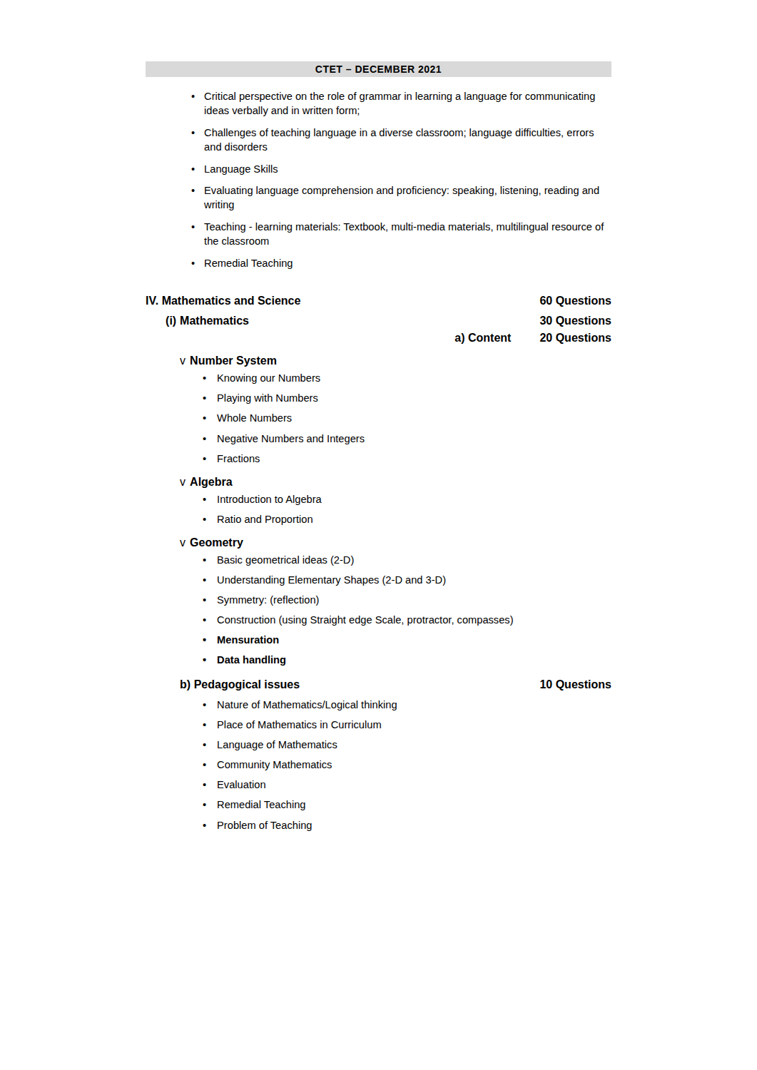CTET – DECEMBER 2021
Critical perspective on the role of grammar in learning a language for communicating ideas verbally and in written form;
Challenges of teaching language in a diverse classroom; language difficulties, errors and disorders
Language Skills
Evaluating language comprehension and proficiency: speaking, listening, reading and writing
Teaching - learning materials: Textbook, multi-media materials, multilingual resource of the classroom
Remedial Teaching
IV. Mathematics and Science
60 Questions
(i)
Mathematics
30 Questions
a) Content
20 Questions
v Number System
Knowing our Numbers
Playing with Numbers
Whole Numbers
Negative Numbers and Integers
Fractions
v Algebra
Introduction to Algebra
Ratio and Proportion
v Geometry
Basic geometrical ideas (2-D)
Understanding Elementary Shapes (2-D and 3-D)
Symmetry: (reflection)
Construction (using Straight edge Scale, protractor, compasses)
Mensuration
Data handling
b) Pedagogical issues
10 Questions
Nature of Mathematics/Logical thinking
Place of Mathematics in Curriculum
Language of Mathematics
Community Mathematics
Evaluation
Remedial Teaching
Problem of Teaching